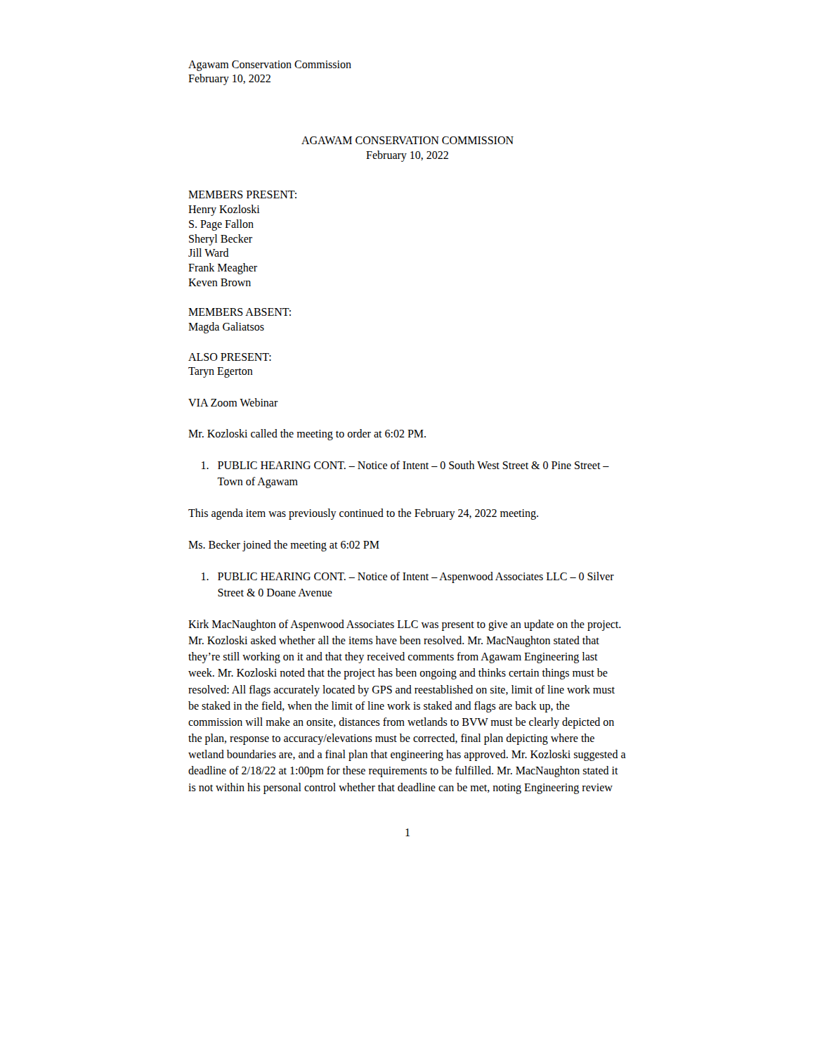Agawam Conservation Commission
February 10, 2022
AGAWAM CONSERVATION COMMISSION
February 10, 2022
MEMBERS PRESENT:
Henry Kozloski
S. Page Fallon
Sheryl Becker
Jill Ward
Frank Meagher
Keven Brown
MEMBERS ABSENT:
Magda Galiatsos
ALSO PRESENT:
Taryn Egerton
VIA Zoom Webinar
Mr. Kozloski called the meeting to order at 6:02 PM.
PUBLIC HEARING CONT. – Notice of Intent – 0 South West Street & 0 Pine Street – Town of Agawam
This agenda item was previously continued to the February 24, 2022 meeting.
Ms. Becker joined the meeting at 6:02 PM
PUBLIC HEARING CONT. – Notice of Intent – Aspenwood Associates LLC – 0 Silver Street & 0 Doane Avenue
Kirk MacNaughton of Aspenwood Associates LLC was present to give an update on the project. Mr. Kozloski asked whether all the items have been resolved. Mr. MacNaughton stated that they’re still working on it and that they received comments from Agawam Engineering last week. Mr. Kozloski noted that the project has been ongoing and thinks certain things must be resolved: All flags accurately located by GPS and reestablished on site, limit of line work must be staked in the field, when the limit of line work is staked and flags are back up, the commission will make an onsite, distances from wetlands to BVW must be clearly depicted on the plan, response to accuracy/elevations must be corrected, final plan depicting where the wetland boundaries are, and a final plan that engineering has approved. Mr. Kozloski suggested a deadline of 2/18/22 at 1:00pm for these requirements to be fulfilled. Mr. MacNaughton stated it is not within his personal control whether that deadline can be met, noting Engineering review
1